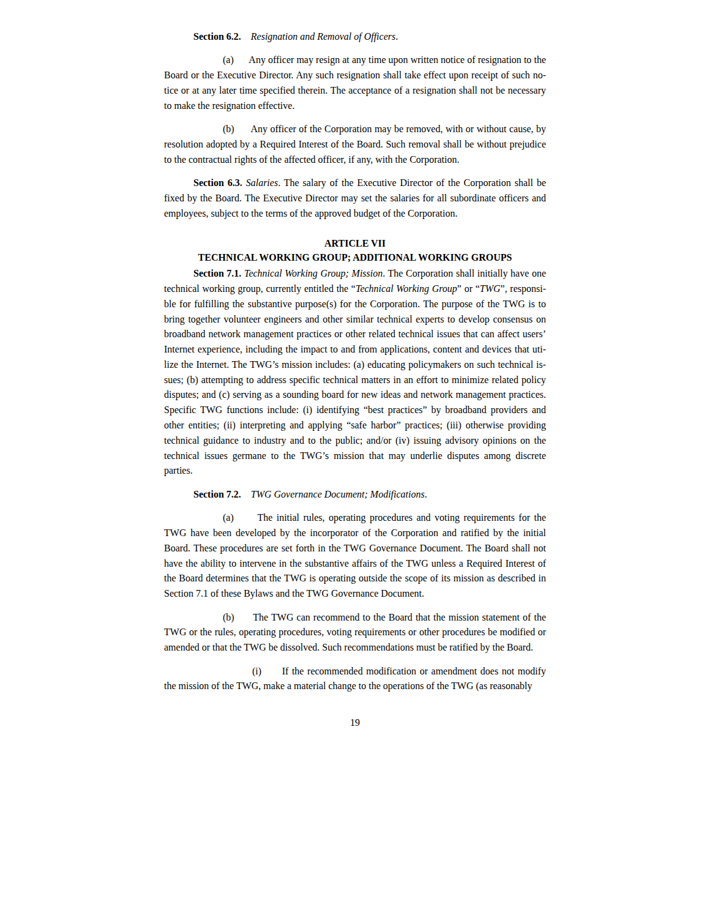Section 6.2. Resignation and Removal of Officers.
(a) Any officer may resign at any time upon written notice of resignation to the Board or the Executive Director. Any such resignation shall take effect upon receipt of such notice or at any later time specified therein. The acceptance of a resignation shall not be necessary to make the resignation effective.
(b) Any officer of the Corporation may be removed, with or without cause, by resolution adopted by a Required Interest of the Board. Such removal shall be without prejudice to the contractual rights of the affected officer, if any, with the Corporation.
Section 6.3. Salaries. The salary of the Executive Director of the Corporation shall be fixed by the Board. The Executive Director may set the salaries for all subordinate officers and employees, subject to the terms of the approved budget of the Corporation.
Article VII Technical Working Group; Additional Working Groups
Section 7.1. Technical Working Group; Mission. The Corporation shall initially have one technical working group, currently entitled the “Technical Working Group” or “TWG”, responsible for fulfilling the substantive purpose(s) for the Corporation. The purpose of the TWG is to bring together volunteer engineers and other similar technical experts to develop consensus on broadband network management practices or other related technical issues that can affect users’ Internet experience, including the impact to and from applications, content and devices that utilize the Internet. The TWG’s mission includes: (a) educating policymakers on such technical issues; (b) attempting to address specific technical matters in an effort to minimize related policy disputes; and (c) serving as a sounding board for new ideas and network management practices. Specific TWG functions include: (i) identifying “best practices” by broadband providers and other entities; (ii) interpreting and applying “safe harbor” practices; (iii) otherwise providing technical guidance to industry and to the public; and/or (iv) issuing advisory opinions on the technical issues germane to the TWG’s mission that may underlie disputes among discrete parties.
Section 7.2. TWG Governance Document; Modifications.
(a) The initial rules, operating procedures and voting requirements for the TWG have been developed by the incorporator of the Corporation and ratified by the initial Board. These procedures are set forth in the TWG Governance Document. The Board shall not have the ability to intervene in the substantive affairs of the TWG unless a Required Interest of the Board determines that the TWG is operating outside the scope of its mission as described in Section 7.1 of these Bylaws and the TWG Governance Document.
(b) The TWG can recommend to the Board that the mission statement of the TWG or the rules, operating procedures, voting requirements or other procedures be modified or amended or that the TWG be dissolved. Such recommendations must be ratified by the Board.
(i) If the recommended modification or amendment does not modify the mission of the TWG, make a material change to the operations of the TWG (as reasonably
19